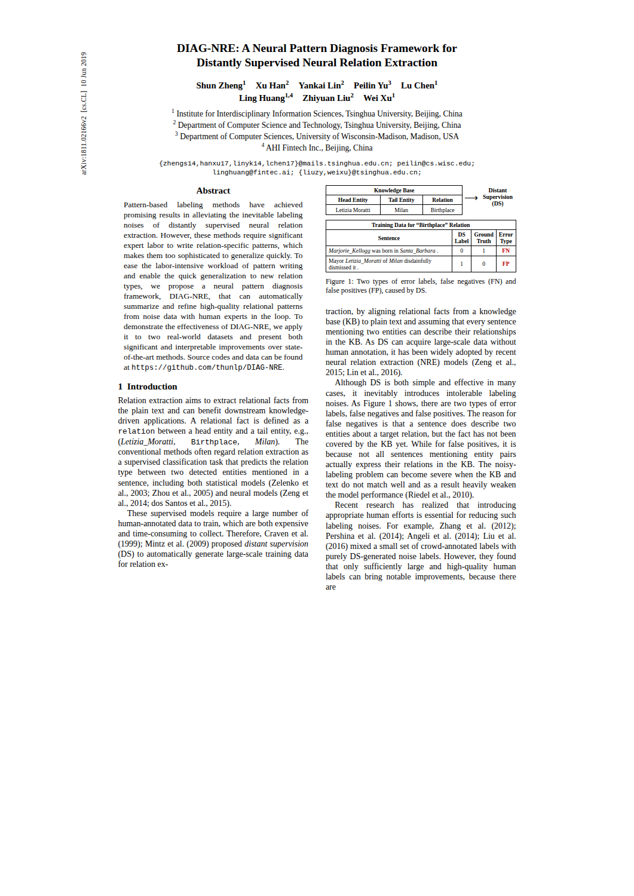arXiv:1811.02166v2 [cs.CL] 10 Jun 2019
DIAG-NRE: A Neural Pattern Diagnosis Framework for
Distantly Supervised Neural Relation Extraction
Shun Zheng1 Xu Han2 Yankai Lin2 Peilin Yu3 Lu Chen1
Ling Huang1,4 Zhiyuan Liu2 Wei Xu1
1 Institute for Interdisciplinary Information Sciences, Tsinghua University, Beijing, China
2 Department of Computer Science and Technology, Tsinghua University, Beijing, China
3 Department of Computer Sciences, University of Wisconsin-Madison, Madison, USA
4 AHI Fintech Inc., Beijing, China
{zhengs14,hanxu17,linyk14,lchen17}@mails.tsinghua.edu.cn; peilin@cs.wisc.edu;
linghuang@fintec.ai; {liuzy,weixu}@tsinghua.edu.cn;
Abstract
Pattern-based labeling methods have achieved promising results in alleviating the inevitable labeling noises of distantly supervised neural relation extraction. However, these methods require significant expert labor to write relation-specific patterns, which makes them too sophisticated to generalize quickly. To ease the labor-intensive workload of pattern writing and enable the quick generalization to new relation types, we propose a neural pattern diagnosis framework, DIAG-NRE, that can automatically summarize and refine high-quality relational patterns from noise data with human experts in the loop. To demonstrate the effectiveness of DIAG-NRE, we apply it to two real-world datasets and present both significant and interpretable improvements over state-of-the-art methods. Source codes and data can be found at https://github.com/thunlp/DIAG-NRE.
1 Introduction
Relation extraction aims to extract relational facts from the plain text and can benefit downstream knowledge-driven applications. A relational fact is defined as a relation between a head entity and a tail entity, e.g., (Letizia_Moratti, Birthplace, Milan). The conventional methods often regard relation extraction as a supervised classification task that predicts the relation type between two detected entities mentioned in a sentence, including both statistical models (Zelenko et al., 2003; Zhou et al., 2005) and neural models (Zeng et al., 2014; dos Santos et al., 2015).
These supervised models require a large number of human-annotated data to train, which are both expensive and time-consuming to collect. Therefore, Craven et al. (1999); Mintz et al. (2009) proposed distant supervision (DS) to automatically generate large-scale training data for relation ex-
| Knowledge Base |
| --- |
| Head Entity | Tail Entity | Relation |
| Letizia Moratti | Milan | Birthplace |
⟶
Distant
Supervision
(DS)
| Training Data for “Birthplace” Relation |
| --- |
| Sentence | DS Label | Ground Truth | Error Type |
| Marjorie_Kellogg was born in Santa_Barbara . | 0 | 1 | FN |
| Mayor Letizia_Moratti of Milan disdainfully dismissed it . | 1 | 0 | FP |
Figure 1: Two types of error labels, false negatives (FN) and false positives (FP), caused by DS.
traction, by aligning relational facts from a knowledge base (KB) to plain text and assuming that every sentence mentioning two entities can describe their relationships in the KB. As DS can acquire large-scale data without human annotation, it has been widely adopted by recent neural relation extraction (NRE) models (Zeng et al., 2015; Lin et al., 2016).
Although DS is both simple and effective in many cases, it inevitably introduces intolerable labeling noises. As Figure 1 shows, there are two types of error labels, false negatives and false positives. The reason for false negatives is that a sentence does describe two entities about a target relation, but the fact has not been covered by the KB yet. While for false positives, it is because not all sentences mentioning entity pairs actually express their relations in the KB. The noisy-labeling problem can become severe when the KB and text do not match well and as a result heavily weaken the model performance (Riedel et al., 2010).
Recent research has realized that introducing appropriate human efforts is essential for reducing such labeling noises. For example, Zhang et al. (2012); Pershina et al. (2014); Angeli et al. (2014); Liu et al. (2016) mixed a small set of crowd-annotated labels with purely DS-generated noise labels. However, they found that only sufficiently large and high-quality human labels can bring notable improvements, because there are